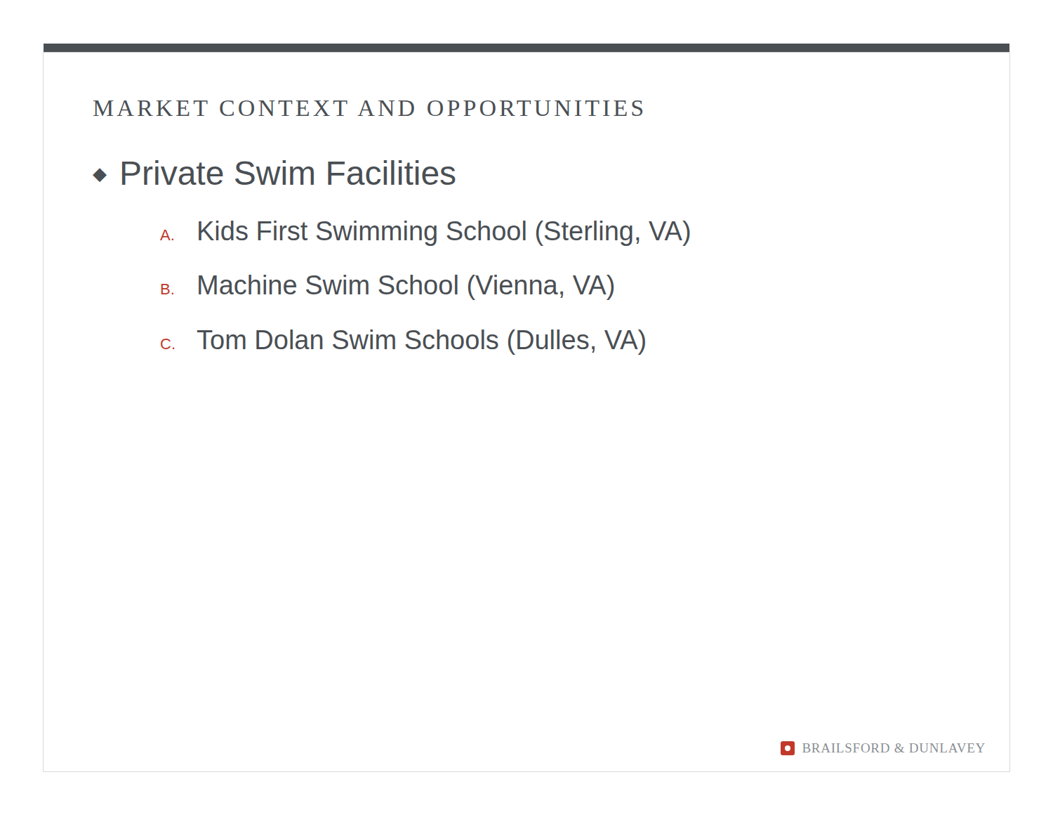Market Context and Opportunities
◆ Private Swim Facilities
A. Kids First Swimming School (Sterling, VA)
B. Machine Swim School (Vienna, VA)
C. Tom Dolan Swim Schools (Dulles, VA)
Brailsford & Dunlavey